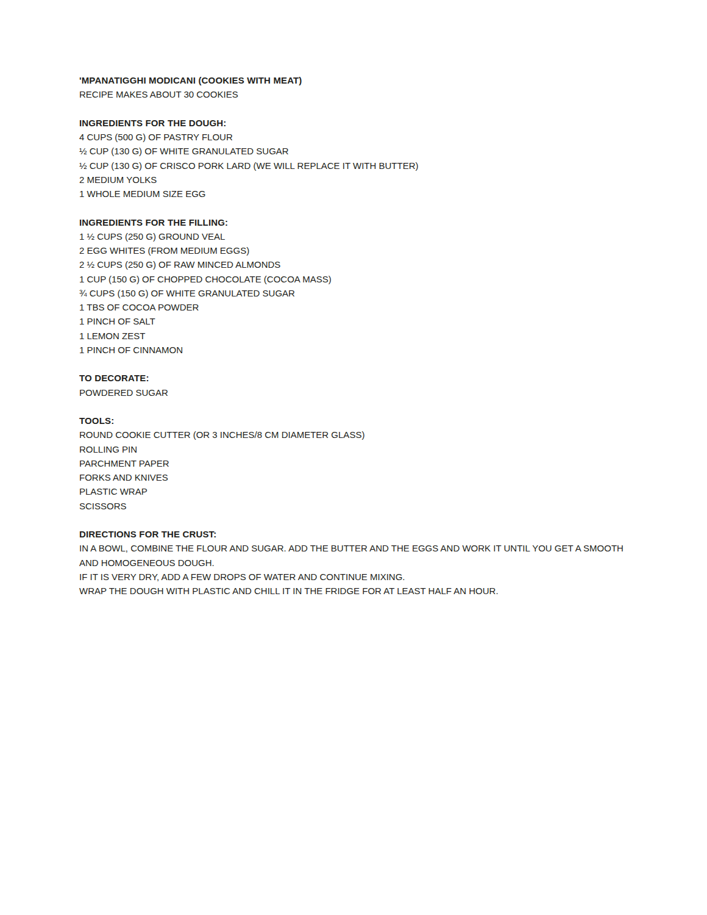'Mpanatigghi Modicani (Cookies with Meat)
Recipe makes about 30 cookies
Ingredients for the dough:
4 cups (500 g) of pastry flour
½ cup (130 g) of white granulated sugar
½ cup (130 g) of Crisco pork lard (we will replace it with butter)
2 medium yolks
1 whole medium size egg
Ingredients for the filling:
1 ½ cups (250 g) ground veal
2 egg whites (from medium eggs)
2 ½ cups (250 g) of raw minced almonds
1 cup (150 g) of chopped chocolate (cocoa mass)
¾ cups (150 g) of white granulated sugar
1 tbs of cocoa powder
1 pinch of salt
1 lemon zest
1 pinch of cinnamon
To decorate:
Powdered sugar
Tools:
Round cookie cutter (or 3 inches/8 cm diameter glass)
Rolling pin
Parchment paper
Forks and knives
Plastic wrap
Scissors
Directions for the crust:
In a bowl, combine the flour and sugar. Add the butter and the eggs and work it until you get a smooth and homogeneous dough.
If it is very dry, add a few drops of water and continue mixing.
Wrap the dough with plastic and chill it in the fridge for at least half an hour.